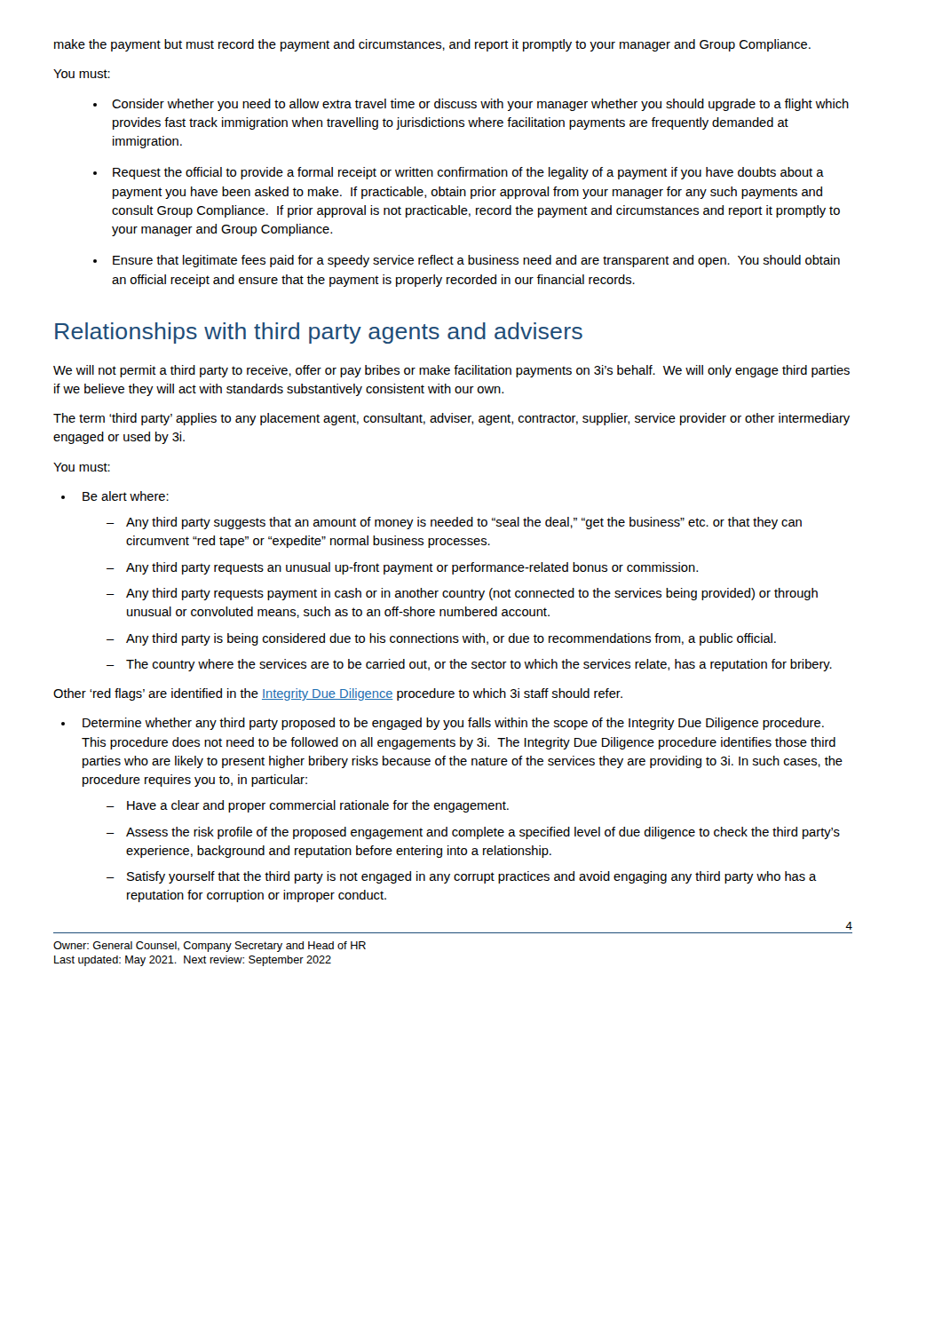make the payment but must record the payment and circumstances, and report it promptly to your manager and Group Compliance.
You must:
Consider whether you need to allow extra travel time or discuss with your manager whether you should upgrade to a flight which provides fast track immigration when travelling to jurisdictions where facilitation payments are frequently demanded at immigration.
Request the official to provide a formal receipt or written confirmation of the legality of a payment if you have doubts about a payment you have been asked to make. If practicable, obtain prior approval from your manager for any such payments and consult Group Compliance. If prior approval is not practicable, record the payment and circumstances and report it promptly to your manager and Group Compliance.
Ensure that legitimate fees paid for a speedy service reflect a business need and are transparent and open. You should obtain an official receipt and ensure that the payment is properly recorded in our financial records.
Relationships with third party agents and advisers
We will not permit a third party to receive, offer or pay bribes or make facilitation payments on 3i’s behalf. We will only engage third parties if we believe they will act with standards substantively consistent with our own.
The term ‘third party’ applies to any placement agent, consultant, adviser, agent, contractor, supplier, service provider or other intermediary engaged or used by 3i.
You must:
Be alert where:
Any third party suggests that an amount of money is needed to “seal the deal,” “get the business” etc. or that they can circumvent “red tape” or “expedite” normal business processes.
Any third party requests an unusual up-front payment or performance-related bonus or commission.
Any third party requests payment in cash or in another country (not connected to the services being provided) or through unusual or convoluted means, such as to an off-shore numbered account.
Any third party is being considered due to his connections with, or due to recommendations from, a public official.
The country where the services are to be carried out, or the sector to which the services relate, has a reputation for bribery.
Other ‘red flags’ are identified in the Integrity Due Diligence procedure to which 3i staff should refer.
Determine whether any third party proposed to be engaged by you falls within the scope of the Integrity Due Diligence procedure. This procedure does not need to be followed on all engagements by 3i. The Integrity Due Diligence procedure identifies those third parties who are likely to present higher bribery risks because of the nature of the services they are providing to 3i. In such cases, the procedure requires you to, in particular:
Have a clear and proper commercial rationale for the engagement.
Assess the risk profile of the proposed engagement and complete a specified level of due diligence to check the third party’s experience, background and reputation before entering into a relationship.
Satisfy yourself that the third party is not engaged in any corrupt practices and avoid engaging any third party who has a reputation for corruption or improper conduct.
4
Owner: General Counsel, Company Secretary and Head of HR
Last updated: May 2021. Next review: September 2022